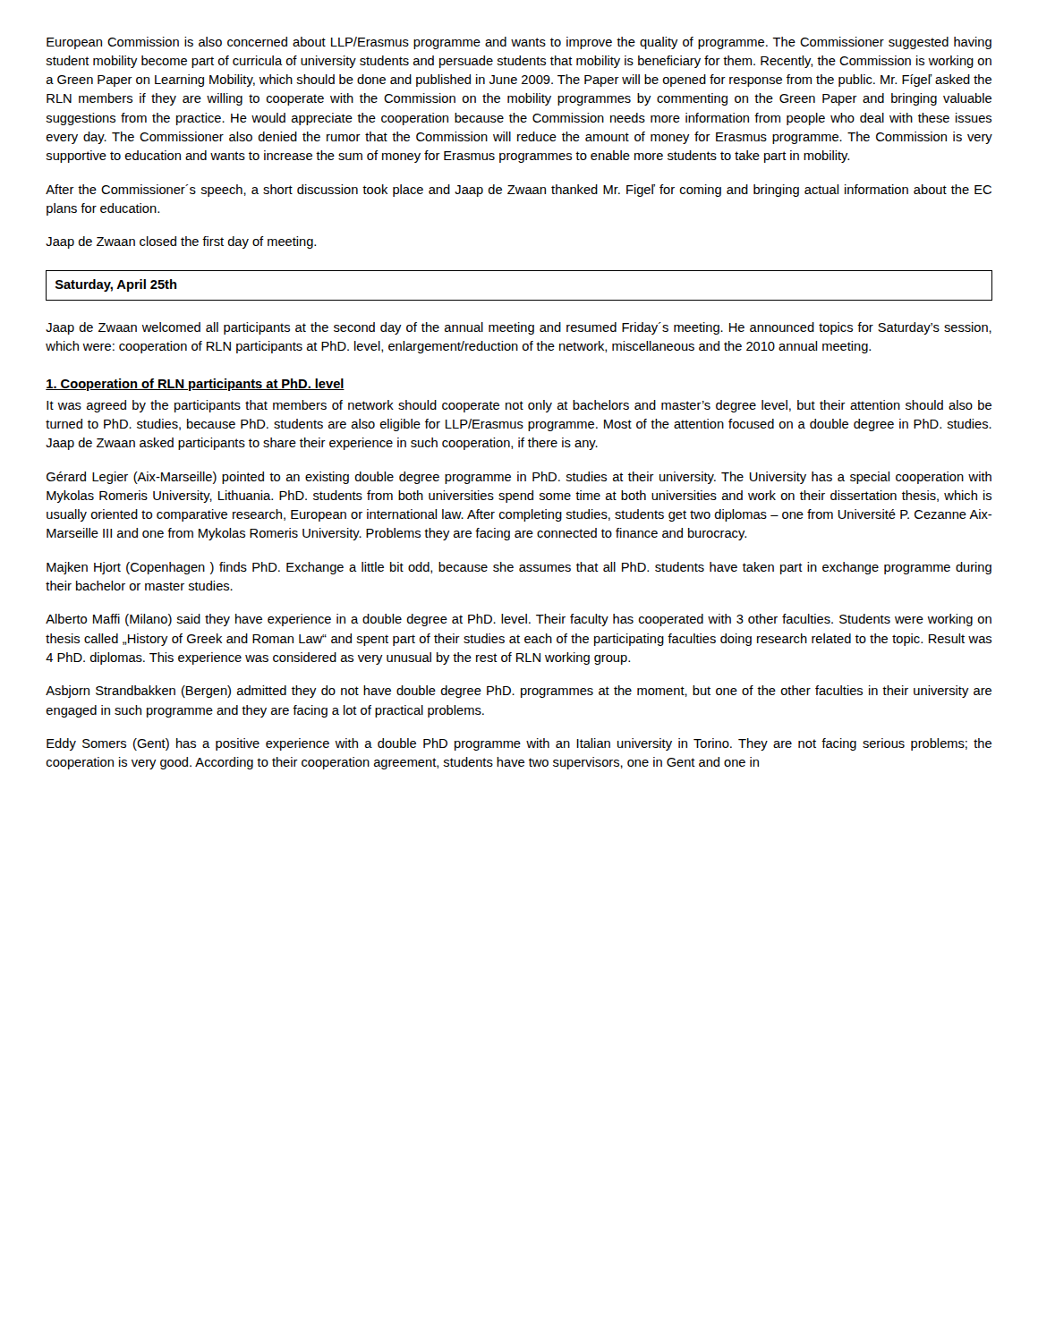European Commission is also concerned about LLP/Erasmus programme and wants to improve the quality of programme. The Commissioner suggested having student mobility become part of curricula of university students and persuade students that mobility is beneficiary for them. Recently, the Commission is working on a Green Paper on Learning Mobility, which should be done and published in June 2009. The Paper will be opened for response from the public. Mr. Fígeľ asked the RLN members if they are willing to cooperate with the Commission on the mobility programmes by commenting on the Green Paper and bringing valuable suggestions from the practice. He would appreciate the cooperation because the Commission needs more information from people who deal with these issues every day. The Commissioner also denied the rumor that the Commission will reduce the amount of money for Erasmus programme. The Commission is very supportive to education and wants to increase the sum of money for Erasmus programmes to enable more students to take part in mobility.
After the Commissioner´s speech, a short discussion took place and Jaap de Zwaan thanked Mr. Figeľ for coming and bringing actual information about the EC plans for education.
Jaap de Zwaan closed the first day of meeting.
Saturday, April 25th
Jaap de Zwaan welcomed all participants at the second day of the annual meeting and resumed Friday´s meeting. He announced topics for Saturday’s session, which were: cooperation of RLN participants at PhD. level, enlargement/reduction of the network, miscellaneous and the 2010 annual meeting.
1. Cooperation of RLN participants at PhD. level
It was agreed by the participants that members of network should cooperate not only at bachelors and master’s degree level, but their attention should also be turned to PhD. studies, because PhD. students are also eligible for LLP/Erasmus programme. Most of the attention focused on a double degree in PhD. studies. Jaap de Zwaan asked participants to share their experience in such cooperation, if there is any.
Gérard Legier (Aix-Marseille) pointed to an existing double degree programme in PhD. studies at their university. The University has a special cooperation with Mykolas Romeris University, Lithuania. PhD. students from both universities spend some time at both universities and work on their dissertation thesis, which is usually oriented to comparative research, European or international law. After completing studies, students get two diplomas – one from Université P. Cezanne Aix-Marseille III and one from Mykolas Romeris University. Problems they are facing are connected to finance and burocracy.
Majken Hjort (Copenhagen ) finds PhD. Exchange a little bit odd, because she assumes that all PhD. students have taken part in exchange programme during their bachelor or master studies.
Alberto Maffi (Milano) said they have experience in a double degree at PhD. level. Their faculty has cooperated with 3 other faculties. Students were working on thesis called „History of Greek and Roman Law“ and spent part of their studies at each of the participating faculties doing research related to the topic. Result was 4 PhD. diplomas. This experience was considered as very unusual by the rest of RLN working group.
Asbjorn Strandbakken (Bergen) admitted they do not have double degree PhD. programmes at the moment, but one of the other faculties in their university are engaged in such programme and they are facing a lot of practical problems.
Eddy Somers (Gent) has a positive experience with a double PhD programme with an Italian university in Torino. They are not facing serious problems; the cooperation is very good. According to their cooperation agreement, students have two supervisors, one in Gent and one in